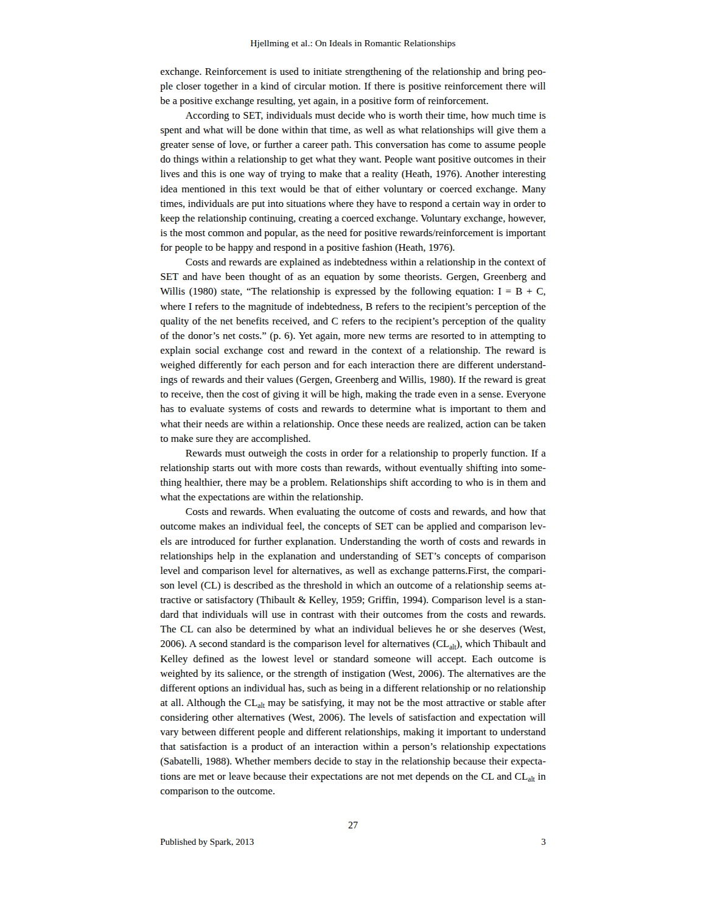Hjellming et al.: On Ideals in Romantic Relationships
exchange. Reinforcement is used to initiate strengthening of the relationship and bring people closer together in a kind of circular motion. If there is positive reinforcement there will be a positive exchange resulting, yet again, in a positive form of reinforcement.
According to SET, individuals must decide who is worth their time, how much time is spent and what will be done within that time, as well as what relationships will give them a greater sense of love, or further a career path. This conversation has come to assume people do things within a relationship to get what they want. People want positive outcomes in their lives and this is one way of trying to make that a reality (Heath, 1976). Another interesting idea mentioned in this text would be that of either voluntary or coerced exchange. Many times, individuals are put into situations where they have to respond a certain way in order to keep the relationship continuing, creating a coerced exchange. Voluntary exchange, however, is the most common and popular, as the need for positive rewards/reinforcement is important for people to be happy and respond in a positive fashion (Heath, 1976).
Costs and rewards are explained as indebtedness within a relationship in the context of SET and have been thought of as an equation by some theorists. Gergen, Greenberg and Willis (1980) state, “The relationship is expressed by the following equation: I = B + C, where I refers to the magnitude of indebtedness, B refers to the recipient’s perception of the quality of the net benefits received, and C refers to the recipient’s perception of the quality of the donor’s net costs.” (p. 6). Yet again, more new terms are resorted to in attempting to explain social exchange cost and reward in the context of a relationship. The reward is weighed differently for each person and for each interaction there are different understandings of rewards and their values (Gergen, Greenberg and Willis, 1980). If the reward is great to receive, then the cost of giving it will be high, making the trade even in a sense. Everyone has to evaluate systems of costs and rewards to determine what is important to them and what their needs are within a relationship. Once these needs are realized, action can be taken to make sure they are accomplished.
Rewards must outweigh the costs in order for a relationship to properly function. If a relationship starts out with more costs than rewards, without eventually shifting into something healthier, there may be a problem. Relationships shift according to who is in them and what the expectations are within the relationship.
Costs and rewards. When evaluating the outcome of costs and rewards, and how that outcome makes an individual feel, the concepts of SET can be applied and comparison levels are introduced for further explanation. Understanding the worth of costs and rewards in relationships help in the explanation and understanding of SET’s concepts of comparison level and comparison level for alternatives, as well as exchange patterns.First, the comparison level (CL) is described as the threshold in which an outcome of a relationship seems attractive or satisfactory (Thibault & Kelley, 1959; Griffin, 1994). Comparison level is a standard that individuals will use in contrast with their outcomes from the costs and rewards. The CL can also be determined by what an individual believes he or she deserves (West, 2006). A second standard is the comparison level for alternatives (CLalt), which Thibault and Kelley defined as the lowest level or standard someone will accept. Each outcome is weighted by its salience, or the strength of instigation (West, 2006). The alternatives are the different options an individual has, such as being in a different relationship or no relationship at all. Although the CLalt may be satisfying, it may not be the most attractive or stable after considering other alternatives (West, 2006). The levels of satisfaction and expectation will vary between different people and different relationships, making it important to understand that satisfaction is a product of an interaction within a person’s relationship expectations (Sabatelli, 1988). Whether members decide to stay in the relationship because their expectations are met or leave because their expectations are not met depends on the CL and CLalt in comparison to the outcome.
27
Published by Spark, 2013
3